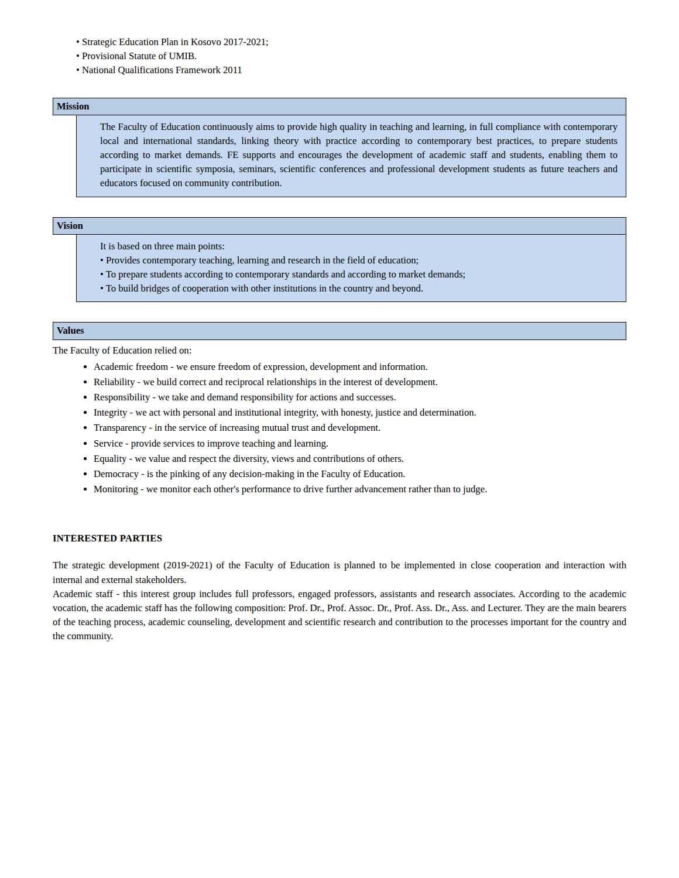• Strategic Education Plan in Kosovo 2017-2021;
• Provisional Statute of UMIB.
• National Qualifications Framework 2011
Mission
The Faculty of Education continuously aims to provide high quality in teaching and learning, in full compliance with contemporary local and international standards, linking theory with practice according to contemporary best practices, to prepare students according to market demands. FE supports and encourages the development of academic staff and students, enabling them to participate in scientific symposia, seminars, scientific conferences and professional development students as future teachers and educators focused on community contribution.
Vision
It is based on three main points:
• Provides contemporary teaching, learning and research in the field of education;
• To prepare students according to contemporary standards and according to market demands;
• To build bridges of cooperation with other institutions in the country and beyond.
Values
The Faculty of Education relied on:
Academic freedom - we ensure freedom of expression, development and information.
Reliability - we build correct and reciprocal relationships in the interest of development.
Responsibility - we take and demand responsibility for actions and successes.
Integrity - we act with personal and institutional integrity, with honesty, justice and determination.
Transparency - in the service of increasing mutual trust and development.
Service - provide services to improve teaching and learning.
Equality - we value and respect the diversity, views and contributions of others.
Democracy - is the pinking of any decision-making in the Faculty of Education.
Monitoring - we monitor each other's performance to drive further advancement rather than to judge.
INTERESTED PARTIES
The strategic development (2019-2021) of the Faculty of Education is planned to be implemented in close cooperation and interaction with internal and external stakeholders.
Academic staff - this interest group includes full professors, engaged professors, assistants and research associates. According to the academic vocation, the academic staff has the following composition: Prof. Dr., Prof. Assoc. Dr., Prof. Ass. Dr., Ass. and Lecturer. They are the main bearers of the teaching process, academic counseling, development and scientific research and contribution to the processes important for the country and the community.